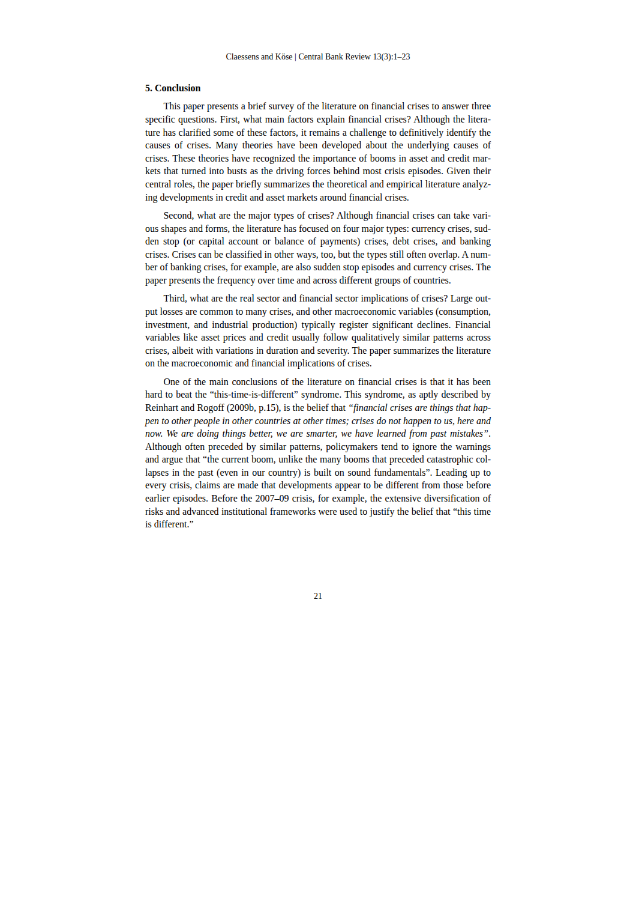Claessens and Köse | Central Bank Review 13(3):1–23
5. Conclusion
This paper presents a brief survey of the literature on financial crises to answer three specific questions. First, what main factors explain financial crises? Although the literature has clarified some of these factors, it remains a challenge to definitively identify the causes of crises. Many theories have been developed about the underlying causes of crises. These theories have recognized the importance of booms in asset and credit markets that turned into busts as the driving forces behind most crisis episodes. Given their central roles, the paper briefly summarizes the theoretical and empirical literature analyzing developments in credit and asset markets around financial crises.
Second, what are the major types of crises? Although financial crises can take various shapes and forms, the literature has focused on four major types: currency crises, sudden stop (or capital account or balance of payments) crises, debt crises, and banking crises. Crises can be classified in other ways, too, but the types still often overlap. A number of banking crises, for example, are also sudden stop episodes and currency crises. The paper presents the frequency over time and across different groups of countries.
Third, what are the real sector and financial sector implications of crises? Large output losses are common to many crises, and other macroeconomic variables (consumption, investment, and industrial production) typically register significant declines. Financial variables like asset prices and credit usually follow qualitatively similar patterns across crises, albeit with variations in duration and severity. The paper summarizes the literature on the macroeconomic and financial implications of crises.
One of the main conclusions of the literature on financial crises is that it has been hard to beat the “this-time-is-different” syndrome. This syndrome, as aptly described by Reinhart and Rogoff (2009b, p.15), is the belief that “financial crises are things that happen to other people in other countries at other times; crises do not happen to us, here and now. We are doing things better, we are smarter, we have learned from past mistakes”. Although often preceded by similar patterns, policymakers tend to ignore the warnings and argue that “the current boom, unlike the many booms that preceded catastrophic collapses in the past (even in our country) is built on sound fundamentals”. Leading up to every crisis, claims are made that developments appear to be different from those before earlier episodes. Before the 2007–09 crisis, for example, the extensive diversification of risks and advanced institutional frameworks were used to justify the belief that “this time is different.”
21